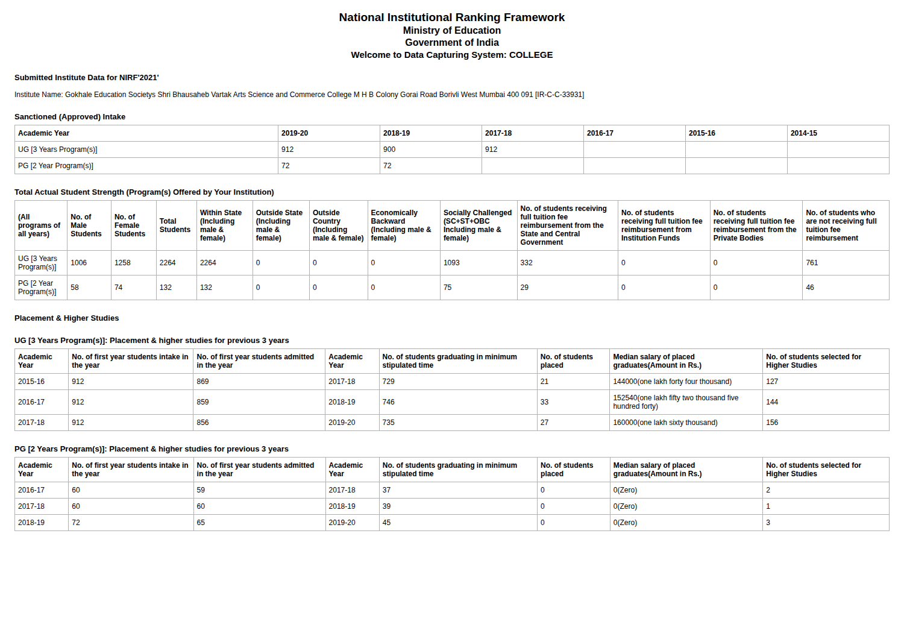National Institutional Ranking Framework
Ministry of Education
Government of India
Welcome to Data Capturing System: COLLEGE
Submitted Institute Data for NIRF'2021'
Institute Name: Gokhale Education Societys Shri Bhausaheb Vartak Arts Science and Commerce College M H B Colony Gorai Road Borivli West Mumbai 400 091 [IR-C-C-33931]
Sanctioned (Approved) Intake
| Academic Year | 2019-20 | 2018-19 | 2017-18 | 2016-17 | 2015-16 | 2014-15 |
| --- | --- | --- | --- | --- | --- | --- |
| UG [3 Years Program(s)] | 912 | 900 | 912 | | | |
| PG [2 Year Program(s)] | 72 | 72 | | | | |
Total Actual Student Strength (Program(s) Offered by Your Institution)
| (All programs of all years) | No. of Male Students | No. of Female Students | Total Students | Within State (Including male & female) | Outside State (Including male & female) | Outside Country (Including male & female) | Economically Backward (Including male & female) | Socially Challenged (SC+ST+OBC Including male & female) | No. of students receiving full tuition fee reimbursement from the State and Central Government | No. of students receiving full tuition fee reimbursement from Institution Funds | No. of students receiving full tuition fee reimbursement from the Private Bodies | No. of students who are not receiving full tuition fee reimbursement |
| --- | --- | --- | --- | --- | --- | --- | --- | --- | --- | --- | --- | --- |
| UG [3 Years Program(s)] | 1006 | 1258 | 2264 | 2264 | 0 | 0 | 0 | 1093 | 332 | 0 | 0 | 761 |
| PG [2 Year Program(s)] | 58 | 74 | 132 | 132 | 0 | 0 | 0 | 75 | 29 | 0 | 0 | 46 |
Placement & Higher Studies
UG [3 Years Program(s)]: Placement & higher studies for previous 3 years
| Academic Year | No. of first year students intake in the year | No. of first year students admitted in the year | Academic Year | No. of students graduating in minimum stipulated time | No. of students placed | Median salary of placed graduates(Amount in Rs.) | No. of students selected for Higher Studies |
| --- | --- | --- | --- | --- | --- | --- | --- |
| 2015-16 | 912 | 869 | 2017-18 | 729 | 21 | 144000(one lakh forty four thousand) | 127 |
| 2016-17 | 912 | 859 | 2018-19 | 746 | 33 | 152540(one lakh fifty two thousand five hundred forty) | 144 |
| 2017-18 | 912 | 856 | 2019-20 | 735 | 27 | 160000(one lakh sixty thousand) | 156 |
PG [2 Years Program(s)]: Placement & higher studies for previous 3 years
| Academic Year | No. of first year students intake in the year | No. of first year students admitted in the year | Academic Year | No. of students graduating in minimum stipulated time | No. of students placed | Median salary of placed graduates(Amount in Rs.) | No. of students selected for Higher Studies |
| --- | --- | --- | --- | --- | --- | --- | --- |
| 2016-17 | 60 | 59 | 2017-18 | 37 | 0 | 0(Zero) | 2 |
| 2017-18 | 60 | 60 | 2018-19 | 39 | 0 | 0(Zero) | 1 |
| 2018-19 | 72 | 65 | 2019-20 | 45 | 0 | 0(Zero) | 3 |